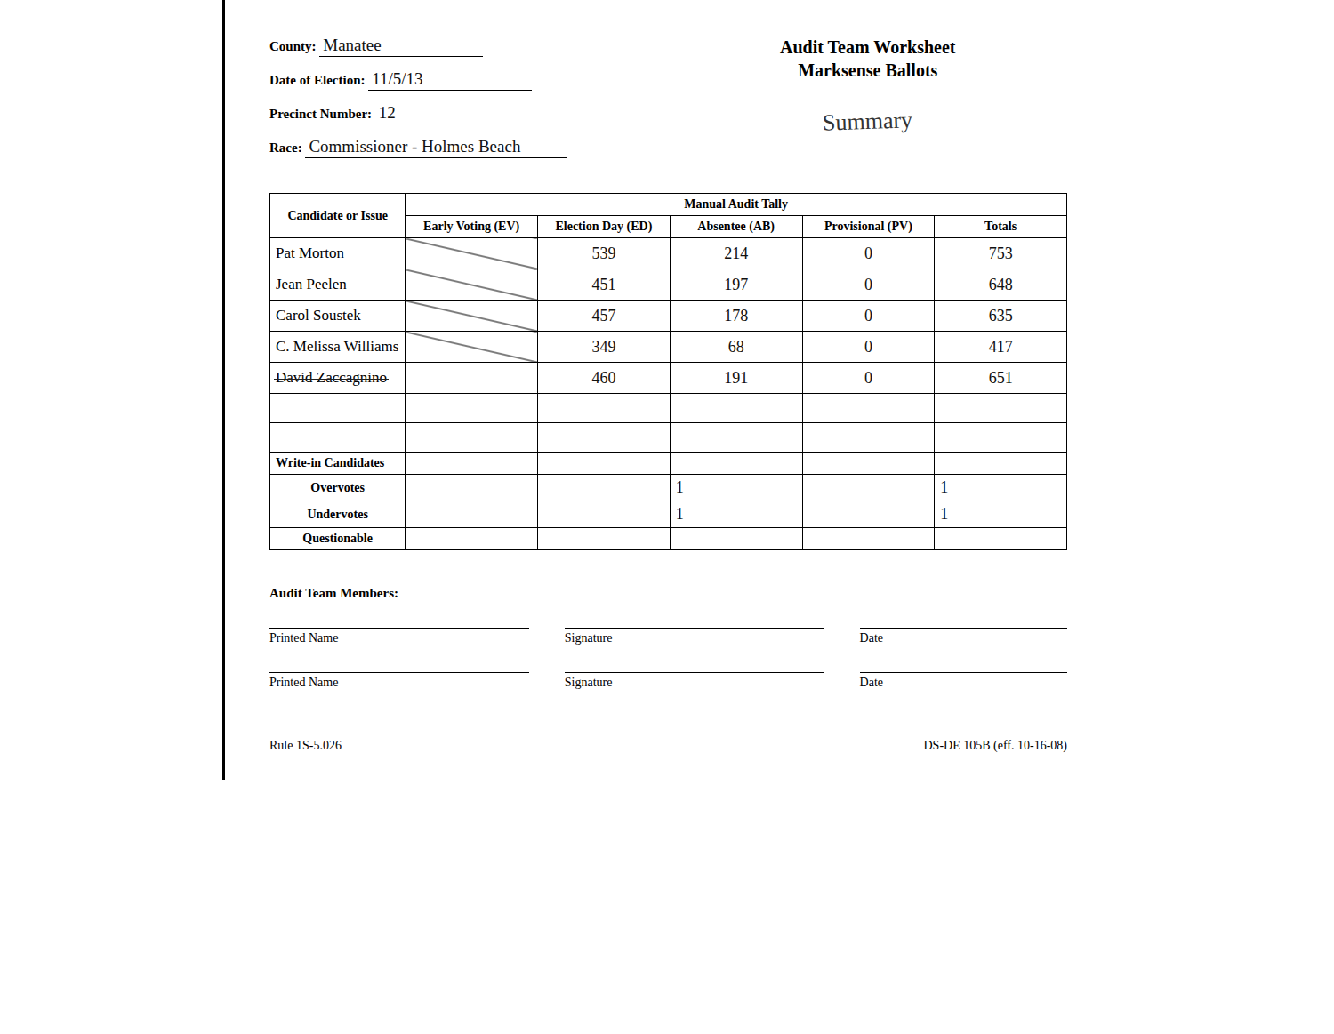County: Manatee
Date of Election: 11/5/13
Precinct Number: 12
Race: Commissioner - Holmes Beach
Audit Team Worksheet
Marksense Ballots
Summary
| Candidate or Issue | Manual Audit Tally |
| --- | --- |
| Early Voting (EV) | Election Day (ED) | Absentee (AB) | Provisional (PV) | Totals |
| Pat Morton | | 539 | 214 | 0 | 753 |
| Jean Peelen | | 451 | 197 | 0 | 648 |
| Carol Soustek | | 457 | 178 | 0 | 635 |
| C. Melissa Williams | | 349 | 68 | 0 | 417 |
| David Zaccagnino | | 460 | 191 | 0 | 651 |
| Write-in Candidates | | | | | |
| Overvotes | | | 1 | | 1 |
| Undervotes | | | 1 | | 1 |
| Questionable | | | | | |
Audit Team Members:
Printed Name
Signature
Date
Printed Name
Signature
Date
Rule 1S-5.026
DS-DE 105B (eff. 10-16-08)